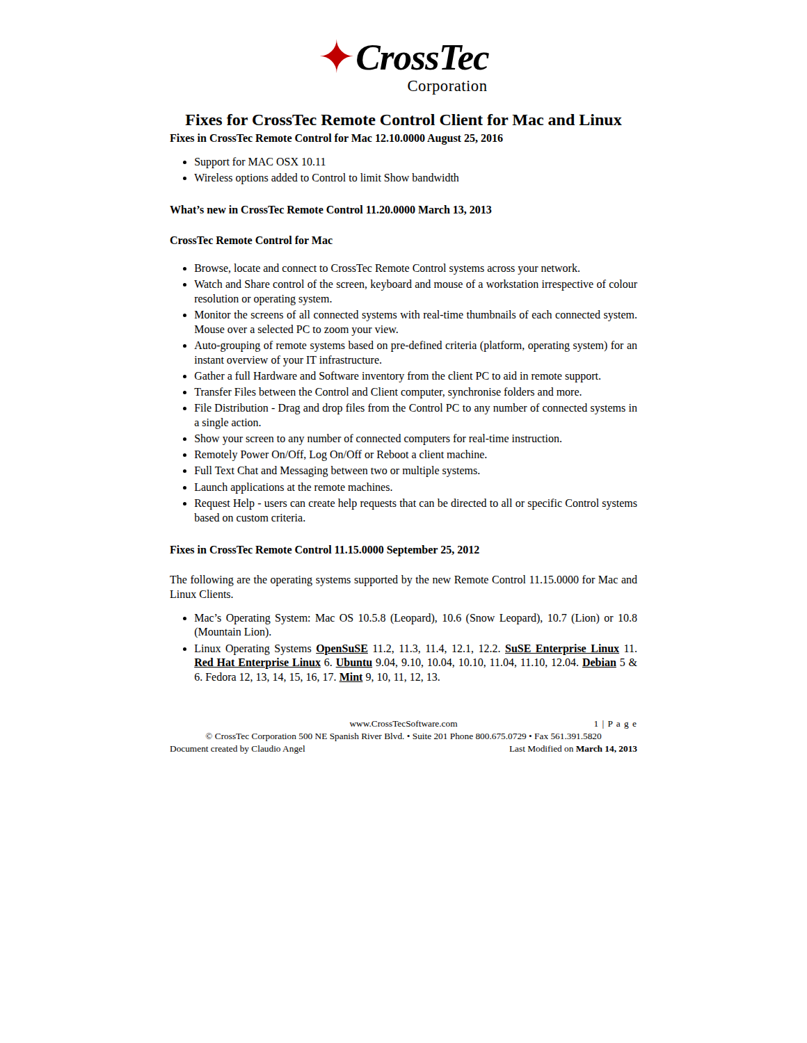✦CrossTecCorporation
Fixes for CrossTec Remote Control Client for Mac and Linux
Fixes in CrossTec Remote Control for Mac 12.10.0000 August 25, 2016
Support for MAC OSX 10.11
Wireless options added to Control to limit Show bandwidth
What’s new in CrossTec Remote Control 11.20.0000 March 13, 2013
CrossTec Remote Control for Mac
Browse, locate and connect to CrossTec Remote Control systems across your network.
Watch and Share control of the screen, keyboard and mouse of a workstation irrespective of colour resolution or operating system.
Monitor the screens of all connected systems with real-time thumbnails of each connected system. Mouse over a selected PC to zoom your view.
Auto-grouping of remote systems based on pre-defined criteria (platform, operating system) for an instant overview of your IT infrastructure.
Gather a full Hardware and Software inventory from the client PC to aid in remote support.
Transfer Files between the Control and Client computer, synchronise folders and more.
File Distribution - Drag and drop files from the Control PC to any number of connected systems in a single action.
Show your screen to any number of connected computers for real-time instruction.
Remotely Power On/Off, Log On/Off or Reboot a client machine.
Full Text Chat and Messaging between two or multiple systems.
Launch applications at the remote machines.
Request Help - users can create help requests that can be directed to all or specific Control systems based on custom criteria.
Fixes in CrossTec Remote Control 11.15.0000 September 25, 2012
The following are the operating systems supported by the new Remote Control 11.15.0000 for Mac and Linux Clients.
Mac’s Operating System: Mac OS 10.5.8 (Leopard), 10.6 (Snow Leopard), 10.7 (Lion) or 10.8 (Mountain Lion).
Linux Operating Systems OpenSuSE 11.2, 11.3, 11.4, 12.1, 12.2. SuSE Enterprise Linux 11. Red Hat Enterprise Linux 6. Ubuntu 9.04, 9.10, 10.04, 10.10, 11.04, 11.10, 12.04. Debian 5 & 6. Fedora 12, 13, 14, 15, 16, 17. Mint 9, 10, 11, 12, 13.
www.CrossTecSoftware.com 1 | P a g e
© CrossTec Corporation 500 NE Spanish River Blvd. • Suite 201 Phone 800.675.0729 • Fax 561.391.5820
Document created by Claudio Angel Last Modified on March 14, 2013